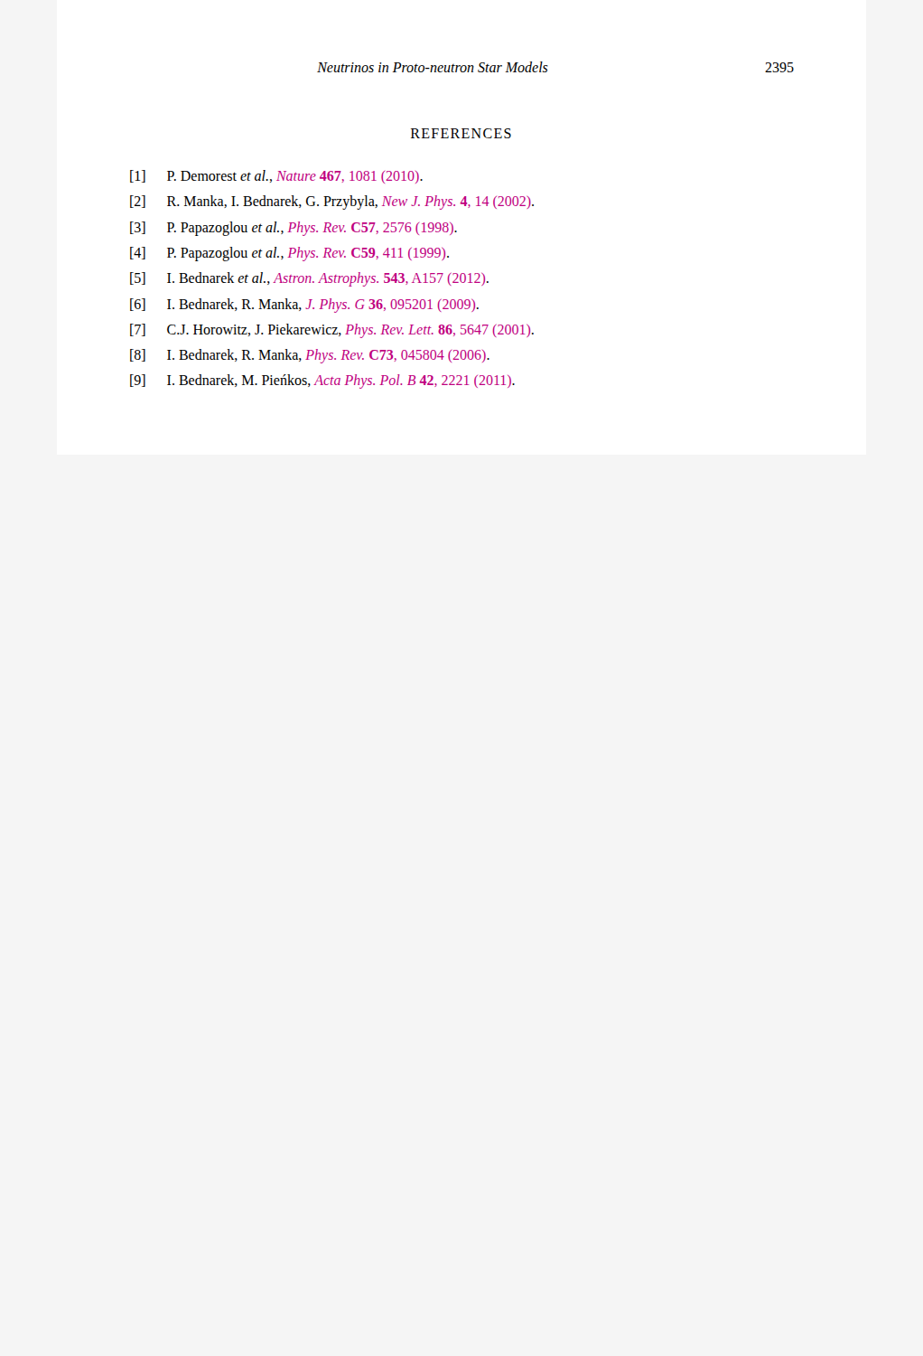Neutrinos in Proto-neutron Star Models 2395
REFERENCES
[1] P. Demorest et al., Nature 467, 1081 (2010).
[2] R. Manka, I. Bednarek, G. Przybyla, New J. Phys. 4, 14 (2002).
[3] P. Papazoglou et al., Phys. Rev. C57, 2576 (1998).
[4] P. Papazoglou et al., Phys. Rev. C59, 411 (1999).
[5] I. Bednarek et al., Astron. Astrophys. 543, A157 (2012).
[6] I. Bednarek, R. Manka, J. Phys. G 36, 095201 (2009).
[7] C.J. Horowitz, J. Piekarewicz, Phys. Rev. Lett. 86, 5647 (2001).
[8] I. Bednarek, R. Manka, Phys. Rev. C73, 045804 (2006).
[9] I. Bednarek, M. Pieńkos, Acta Phys. Pol. B 42, 2221 (2011).